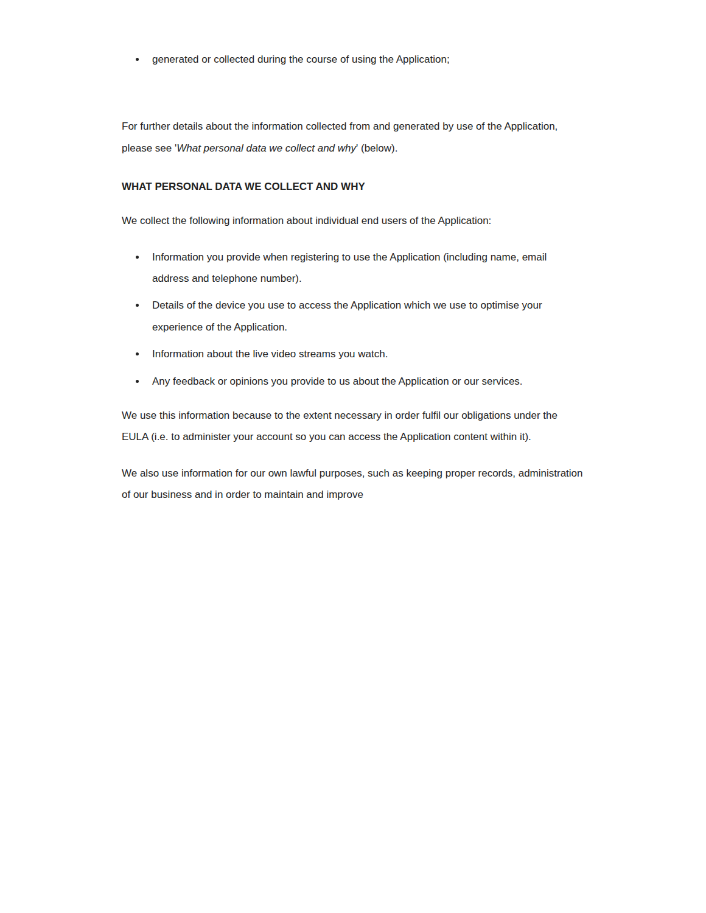generated or collected during the course of using the Application;
For further details about the information collected from and generated by use of the Application, please see 'What personal data we collect and why' (below).
What personal data we collect and why
We collect the following information about individual end users of the Application:
Information you provide when registering to use the Application (including name, email address and telephone number).
Details of the device you use to access the Application which we use to optimise your experience of the Application.
Information about the live video streams you watch.
Any feedback or opinions you provide to us about the Application or our services.
We use this information because to the extent necessary in order fulfil our obligations under the EULA (i.e. to administer your account so you can access the Application content within it).
We also use information for our own lawful purposes, such as keeping proper records, administration of our business and in order to maintain and improve